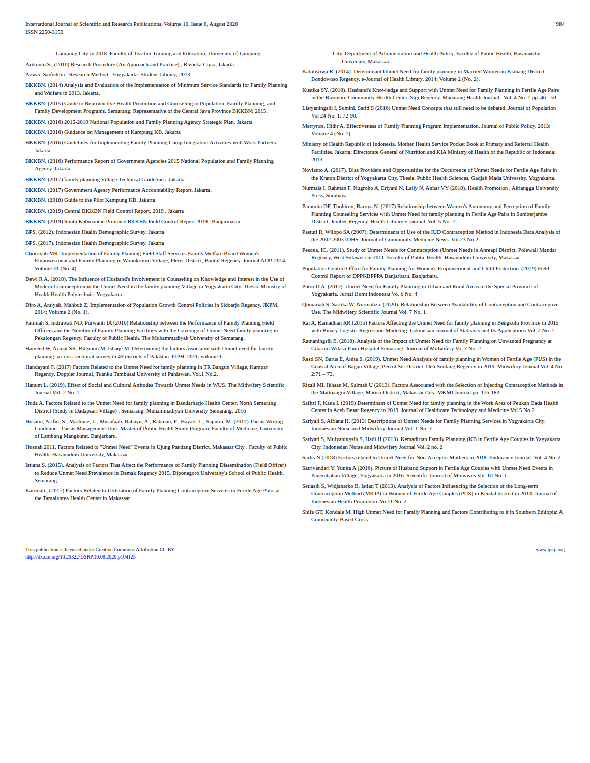International Journal of Scientific and Research Publications, Volume 10, Issue 8, August 2020
ISSN 2250-3153
984
Lampung City in 2018. Faculty of Teacher Training and Education, University of Lampung.
Arikunto S., (2010) Research Procedure (An Approach and Practice) , Rieneka Cipta, Jakarta.
Azwar, Saifuddin . Research Method . Yogyakarta: Student Library; 2013.
BKKBN. (2014) Analysis and Evaluation of the Implementation of Minimum Service Standards for Family Planning and Welfare in 2013. Jakarta.
BKKBN. (2015) Guide to Reproductive Health Promotion and Counseling in Population, Family Planning, and Family Development Programs. Semarang: Representative of the Central Java Province BKKBN; 2015.
BKKBN. (2016) 2015-2019 National Population and Family Planning Agency Strategic Plan. Jakarta
BKKBN. (2016) Guidance on Management of Kampung KB. Jakarta
BKKBN. (2016) Guidelines for Implementing Family Planning Camp Integration Activities with Work Partners. Jakarta
BKKBN. (2016) Performance Report of Government Agencies 2015 National Population and Family Planning Agency. Jakarta.
BKKBN. (2017) family planning Village Technical Guidelines. Jakarta
BKKBN. (2017) Government Agency Performance Accountability Report. Jakarta.
BKKBN. (2018) Guide to the Pilot Kampung KB. Jakarta
BKKBN. (2019) Central BKKBN Field Control Report, 2019 . Jakarta
BKKBN. (2019) South Kalimantan Province BKKBN Field Control Report 2019 . Banjarmasin.
BPS. (2012). Indonesian Health Demographic Survey. Jakarta
BPS. (2017). Indonesian Health Demographic Survey. Jakarta
Choiriyah MK. Implementation of Family Planning Field Staff Services Family Welfare Board Women's Empowerment and Family Planning in Wonokromo Village, Pleret District, Bantul Regency. Journal ADP. 2014; Volume III (No. 4).
Dewi R A. (2018). The Influence of Husband's Involvement in Counseling on Knowledge and Interest in the Use of Modern Contraception in the Unmet Need in the family planning Village in Yogyakarta City. Thesis. Ministry of Health Health Polytechnic. Yogyakarta.
Diro A, Arsiyah, Mahbub Z. Implementation of Population Growth Control Policies in Sidoarjo Regency. JKPM. 2014; Volume 2 (No. 1).
Fatimah S, Indrawati ND, Purwanti IA (2016) Relationship between the Performance of Family Planning Field Officers and the Number of Family Planning Facilities with the Coverage of Unmet Need family planning in Pekalongan Regency. Faculty of Public Health. The Muhammadiyah University of Semarang.
Hameed W, Azmat SK, Bilgrami M, Ishaqe M. Determining the factors associated with Unmet need for family planning: a cross-sectional survey in 49 districts of Pakistan. PJPH. 2011; volume 1.
Handayani F. (2017) Factors Related to the Unmet Need for family planning in TR Bangun Village, Kampar Regency. Doppler Journal, Tuanku Tambusai University of Pahlawan. Vol.1 No.2.
Hanum L. (2019). Effect of Social and Cultural Attitudes Towards Unmet Needs in WUS. The Midwifery Scientific Journal Vol. 2 No. 1
Huda A. Factors Related to the Unmet Need for family planning in Bandarharjo Health Center, North Semarang District (Study in Dadapsari Village) . Semarang: Muhammadiyah University Semarang; 2016
Husaini, Arifin, S., Marlinae, L., Musafaah, Rahayu, A., Rahman, F., Hayati. L., Saputra, M. (2017) Thesis Writing Guideline . Thesis Management Unit. Master of Public Health Study Program, Faculty of Medicine, University of Lambung Mangkurat. Banjarbaru.
Husnah 2011. Factors Related to "Unmet Need" Events in Ujung Pandang District, Makassar City . Faculty of Public Health. Hasanuddin University, Makassar.
Istiana S. (2015). Analysis of Factors That Affect the Performance of Family Planning Dissemination (Field Officer) to Reduce Unmet Need Prevalence in Demak Regency 2015. Diponegoro University's School of Public Health. Semarang.
Karmiah., (2017) Factors Related to Utilization of Family Planning Contraception Services in Fertile Age Pairs at the Tamalanrea Health Center in Makassar
City. Department of Administration and Health Policy, Faculty of Public Health, Hasanuddin University, Makassar
Katulistiwa R. (2014). Determinant Unmet Need for family planning in Married Women in Klabang District, Bondowoso Regency. e-Journal of Health Library. 2014; Volume 2 (No. 2).
Kustika SY. (2018). Husband's Knowledge and Support with Unmet Need for Family Planning in Fertile Age Pairs in the Biromaru Community Health Center, Sigi Regency. Manarang Health Journal . Vol. 4 No. 1 pp. 46 - 50
Listyaningsih I, Sumini, Satiti S (2016) Unmet Need Concepts that still need to be debated. Journal of Population Vol 24 No. 1: 72-90.
Merrynce, Hidir A. Effectiveness of Family Planning Program Implementation. Journal of Public Policy. 2013; Volume 4 (No. 1).
Ministry of Health Republic of Indonesia. Mother Health Service Pocket Book at Primary and Referral Health Facilities. Jakarta: Directorate General of Nutrition and KIA Ministry of Health of the Republic of Indonesia; 2013
Novianto A. (2017). Bias Providers and Opportunities for the Occurrence of Unmet Needs for Fertile Age Pairs in the Kraton District of Yogyakarta City. Thesis. Public Health Sciences, Gadjah Mada University. Yogyakarta.
Nurmala I, Rahman F, Nugroho A, Erlyani N, Laily N, Anhar VY (2018). Health Promotion , Airlangga University Press, Surabaya.
Paramita DF, Thohirun, Baroya N. (2017) Relationship between Women's Autonomy and Perception of Family Planning Counseling Services with Unmet Need for family planning in Fertile Age Pairs in Sumberjambe District, Jember Regency. Health Library e-journal. Vol. 5 No. 2.
Pastuti R, Wilopo SA (2007). Determinants of Use of the IUD Contraception Method in Indonesia Data Analysis of the 2002-2003 IDHS. Journal of Community Medicine News. Vol.23 No.2
Pesona, IC. (2011). Study of Unmet Needs for Contraception (Unmet Need) in Anreapi District, Polewali Mandar Regency, West Sulawesi in 2011. Faculty of Public Health. Hasanuddin University, Makassar.
Population Control Office for Family Planning for Women's Empowerment and Child Protection. (2019) Field Control Report of DPPKBPPPA Banjarbaru. Banjarbaru.
Putro D A. (2017). Unmet Need for Family Planning in Urban and Rural Areas in the Special Province of Yogyakarta. Jurnal Bumi Indonesia Vo. 6 No. 4
Qomariah S, Sartika W, Nurmaliza. (2020). Relationship Between Availability of Contraception and Contraceptive Use. The Midwifery Scientific Journal Vol. 7 No. 1
Rai A, Ramadhan RR (2015) Factors Affecting the Unmet Need for family planning in Bengkulu Province in 2015 with Binary Logistic Regression Modeling. Indonesian Journal of Statistics and Its Applications Vol. 2 No. 1
Ratnaningsih E. (2018). Analysis of the Impact of Unmet Need for Family Planning on Unwanted Pregnancy at Citarum Wilasa Panti Hospital Semarang. Journal of Midwifery Vo. 7 No. 2
Resti SN, Barus E, Anita S. (2019). Unmet Need Analysis of family planning in Women of Fertile Age (PUS) in the Coastal Area of Bagan Village, Percut Sei District, Deli Serdang Regency in 2019. Midwifery Journal Vol. 4 No. 2:71 – 73.
Rizali MI, Ikhsan M, Salmah U (2013). Factors Associated with the Selection of Injecting Contraception Methods in the Mattoangin Village, Mariso District, Makassar City. MKMI Journal pp. 176-183
Safitri F, Kana I. (2019) Determinant of Unmet Need for family planning in the Work Area of Peukan Bada Health Center in Aceh Besar Regency in 2019. Journal of Healthcare Technology and Medicine Vol.5 No.2.
Sariyali S, Alfiana H. (2013) Descriptions of Unmet Needs for Family Planning Services in Yogyakarta City. Indonesian Nurse and Midwifery Journal Vol. 1 No. 3
Sariyati S, Mulyaningsih S, Hadi H (2013). Kemadirian Family Planning (KB in Fertile Age Couples in Yagyakarta City. Indonesian Nurse and Midwifery Journal Vol. 2 no. 2
Sarlis N (2018) Factors related to Unmet Need for Non-Acceptor Mothers in 2018. Endurance Journal. Vol. 4 No. 2
Satriyandari Y, Yunita A (2016). Picture of Husband Support in Fertile Age Couples with Unmet Need Events in Panembahan Village, Yogyakarta in 2016. Scientific Journal of Midwives Vol. III No. 1
Setiasih S, Widjanarko B, Istiati T (2013). Analysis of Factors Influencing the Selection of the Long-term Contraception Method (MKJP) in Women of Fertile Age Couples (PUS) in Kendal district in 2013. Journal of Indonesian Health Promotion. Vo 11 No. 2
Shifa GT, Kondale M. High Unmet Need for Family Planning and Factors Contributing to it in Southern Ethiopia: A Community-Based Cross-
This publication is licensed under Creative Commons Attribution CC BY.
http://dx.doi.org/10.29322/IJSRP.10.08.2020.p104125
www.ijsrp.org